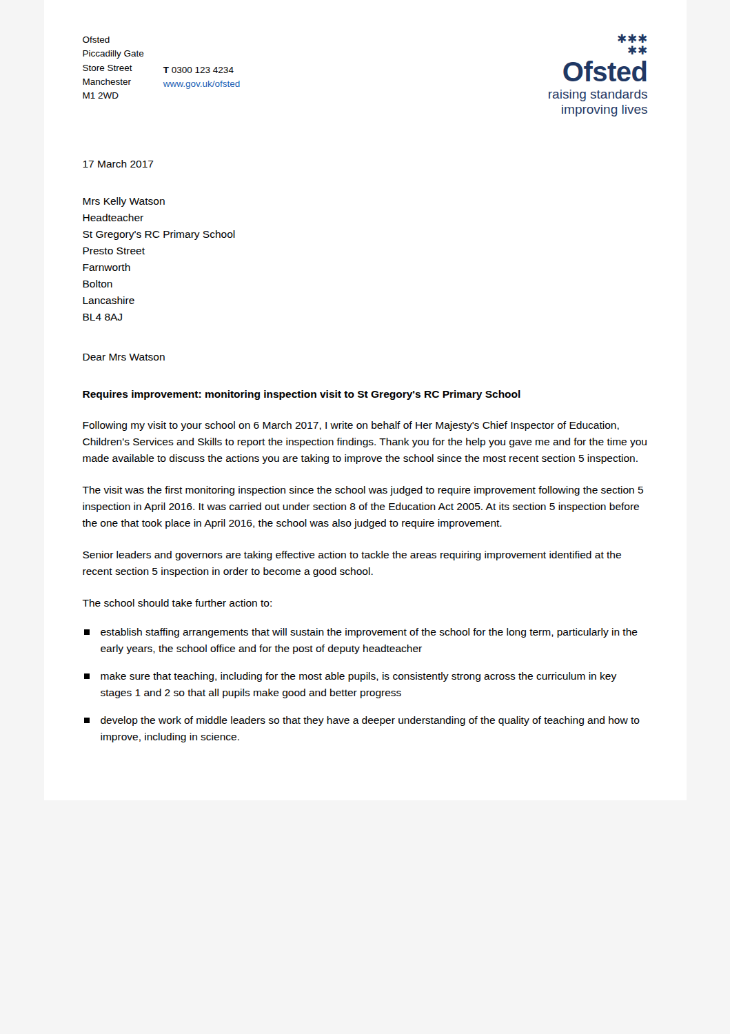Ofsted Piccadilly Gate Store Street Manchester M1 2WD
T 0300 123 4234
www.gov.uk/ofsted
✱✱✱
✱✱
Ofsted
raising standards
improving lives
17 March 2017
Mrs Kelly Watson Headteacher St Gregory's RC Primary School Presto Street Farnworth Bolton Lancashire BL4 8AJ
Dear Mrs Watson
Requires improvement: monitoring inspection visit to St Gregory's RC Primary School
Following my visit to your school on 6 March 2017, I write on behalf of Her Majesty's Chief Inspector of Education, Children's Services and Skills to report the inspection findings. Thank you for the help you gave me and for the time you made available to discuss the actions you are taking to improve the school since the most recent section 5 inspection.
The visit was the first monitoring inspection since the school was judged to require improvement following the section 5 inspection in April 2016. It was carried out under section 8 of the Education Act 2005. At its section 5 inspection before the one that took place in April 2016, the school was also judged to require improvement.
Senior leaders and governors are taking effective action to tackle the areas requiring improvement identified at the recent section 5 inspection in order to become a good school.
The school should take further action to:
establish staffing arrangements that will sustain the improvement of the school for the long term, particularly in the early years, the school office and for the post of deputy headteacher
make sure that teaching, including for the most able pupils, is consistently strong across the curriculum in key stages 1 and 2 so that all pupils make good and better progress
develop the work of middle leaders so that they have a deeper understanding of the quality of teaching and how to improve, including in science.